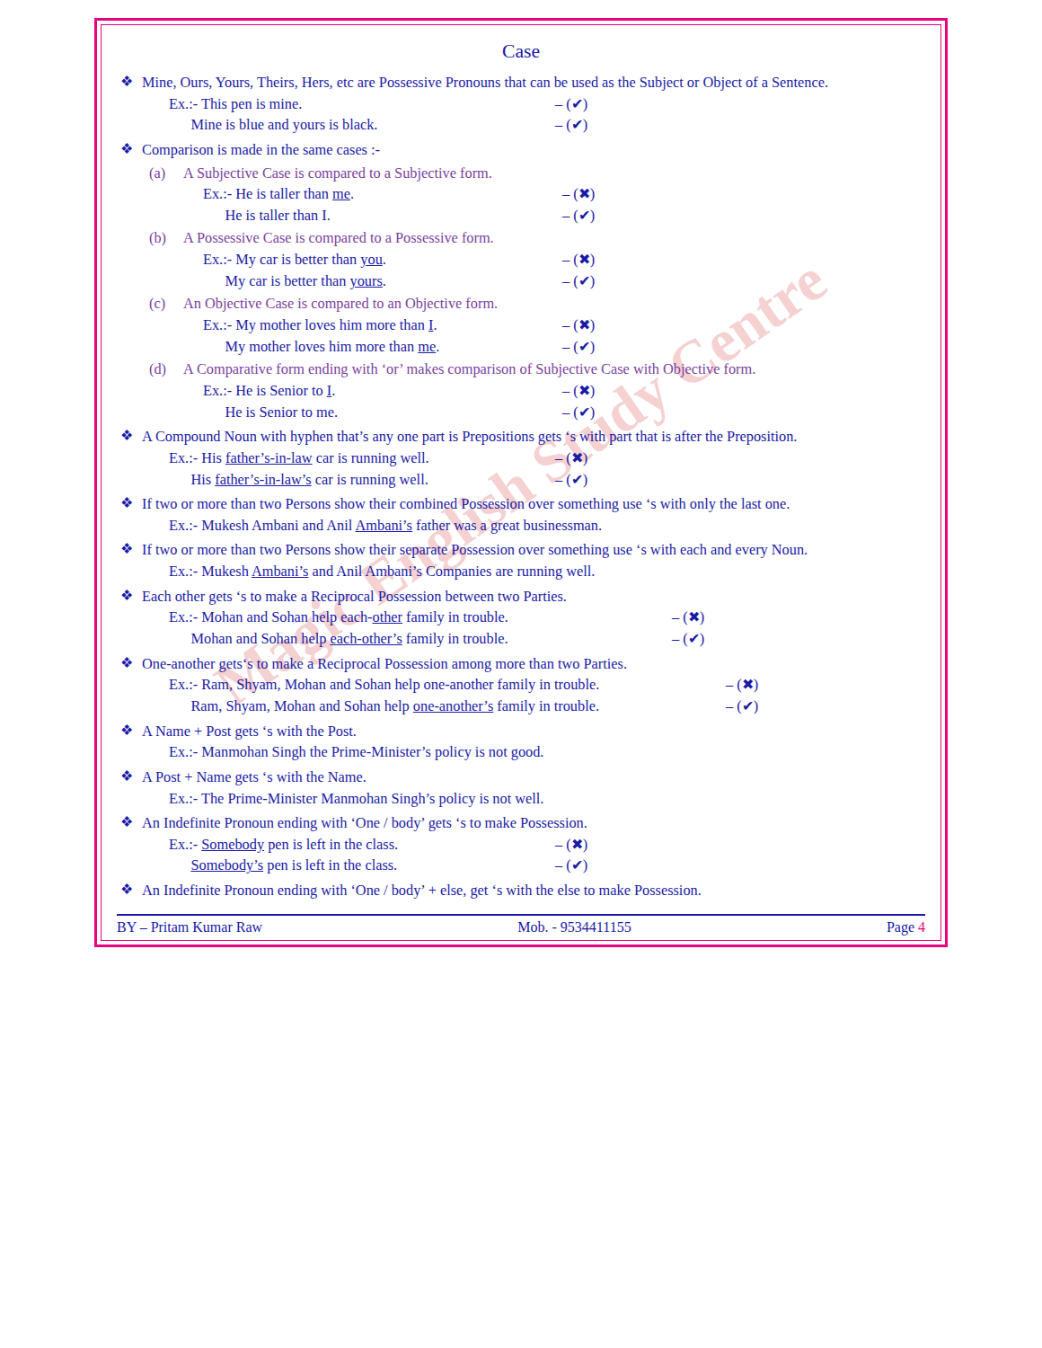Magic English Study Centre
Case
Mine, Ours, Yours, Theirs, Hers, etc are Possessive Pronouns that can be used as the Subject or Object of a Sentence.
Ex.:- This pen is mine.– (✔)
Mine is blue and yours is black.– (✔)
Comparison is made in the same cases :-
(a) A Subjective Case is compared to a Subjective form.
Ex.:- He is taller than me.– (✖)
He is taller than I.– (✔)
(b) A Possessive Case is compared to a Possessive form.
Ex.:- My car is better than you.– (✖)
My car is better than yours.– (✔)
(c) An Objective Case is compared to an Objective form.
Ex.:- My mother loves him more than I.– (✖)
My mother loves him more than me.– (✔)
(d) A Comparative form ending with ‘or’ makes comparison of Subjective Case with Objective form.
Ex.:- He is Senior to I.– (✖)
He is Senior to me.– (✔)
A Compound Noun with hyphen that’s any one part is Prepositions gets ‘s with part that is after the Preposition.
Ex.:- His father’s-in-law car is running well.– (✖)
His father’s-in-law’s car is running well.– (✔)
If two or more than two Persons show their combined Possession over something use ‘s with only the last one.
Ex.:- Mukesh Ambani and Anil Ambani’s father was a great businessman.
If two or more than two Persons show their separate Possession over something use ‘s with each and every Noun.
Ex.:- Mukesh Ambani’s and Anil Ambani’s Companies are running well.
Each other gets ‘s to make a Reciprocal Possession between two Parties.
Ex.:- Mohan and Sohan help each-other family in trouble.– (✖)
Mohan and Sohan help each-other’s family in trouble.– (✔)
One-another gets‘s to make a Reciprocal Possession among more than two Parties.
Ex.:- Ram, Shyam, Mohan and Sohan help one-another family in trouble.– (✖)
Ram, Shyam, Mohan and Sohan help one-another’s family in trouble.– (✔)
A Name + Post gets ‘s with the Post.
Ex.:- Manmohan Singh the Prime-Minister’s policy is not good.
A Post + Name gets ‘s with the Name.
Ex.:- The Prime-Minister Manmohan Singh’s policy is not well.
An Indefinite Pronoun ending with ‘One / body’ gets ‘s to make Possession.
Ex.:- Somebody pen is left in the class.– (✖)
Somebody’s pen is left in the class.– (✔)
An Indefinite Pronoun ending with ‘One / body’ + else, get ‘s with the else to make Possession.
BY – Pritam Kumar Raw Mob. - 9534411155 Page 4